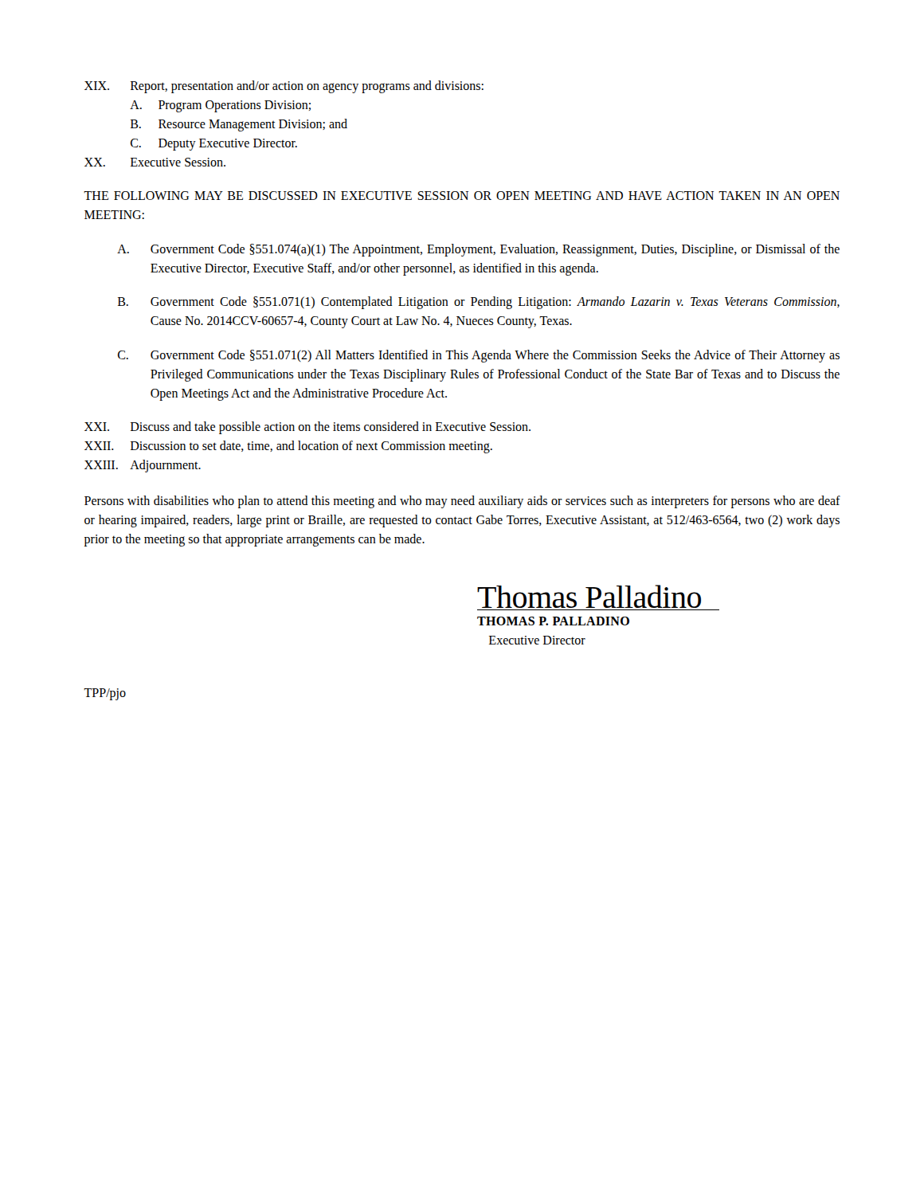XIX. Report, presentation and/or action on agency programs and divisions:
A. Program Operations Division;
B. Resource Management Division; and
C. Deputy Executive Director.
XX. Executive Session.
THE FOLLOWING MAY BE DISCUSSED IN EXECUTIVE SESSION OR OPEN MEETING AND HAVE ACTION TAKEN IN AN OPEN MEETING:
A. Government Code §551.074(a)(1) The Appointment, Employment, Evaluation, Reassignment, Duties, Discipline, or Dismissal of the Executive Director, Executive Staff, and/or other personnel, as identified in this agenda.
B. Government Code §551.071(1) Contemplated Litigation or Pending Litigation: Armando Lazarin v. Texas Veterans Commission, Cause No. 2014CCV-60657-4, County Court at Law No. 4, Nueces County, Texas.
C. Government Code §551.071(2) All Matters Identified in This Agenda Where the Commission Seeks the Advice of Their Attorney as Privileged Communications under the Texas Disciplinary Rules of Professional Conduct of the State Bar of Texas and to Discuss the Open Meetings Act and the Administrative Procedure Act.
XXI. Discuss and take possible action on the items considered in Executive Session.
XXII. Discussion to set date, time, and location of next Commission meeting.
XXIII. Adjournment.
Persons with disabilities who plan to attend this meeting and who may need auxiliary aids or services such as interpreters for persons who are deaf or hearing impaired, readers, large print or Braille, are requested to contact Gabe Torres, Executive Assistant, at 512/463-6564, two (2) work days prior to the meeting so that appropriate arrangements can be made.
Thomas Palladino
THOMAS P. PALLADINO
Executive Director
TPP/pjo